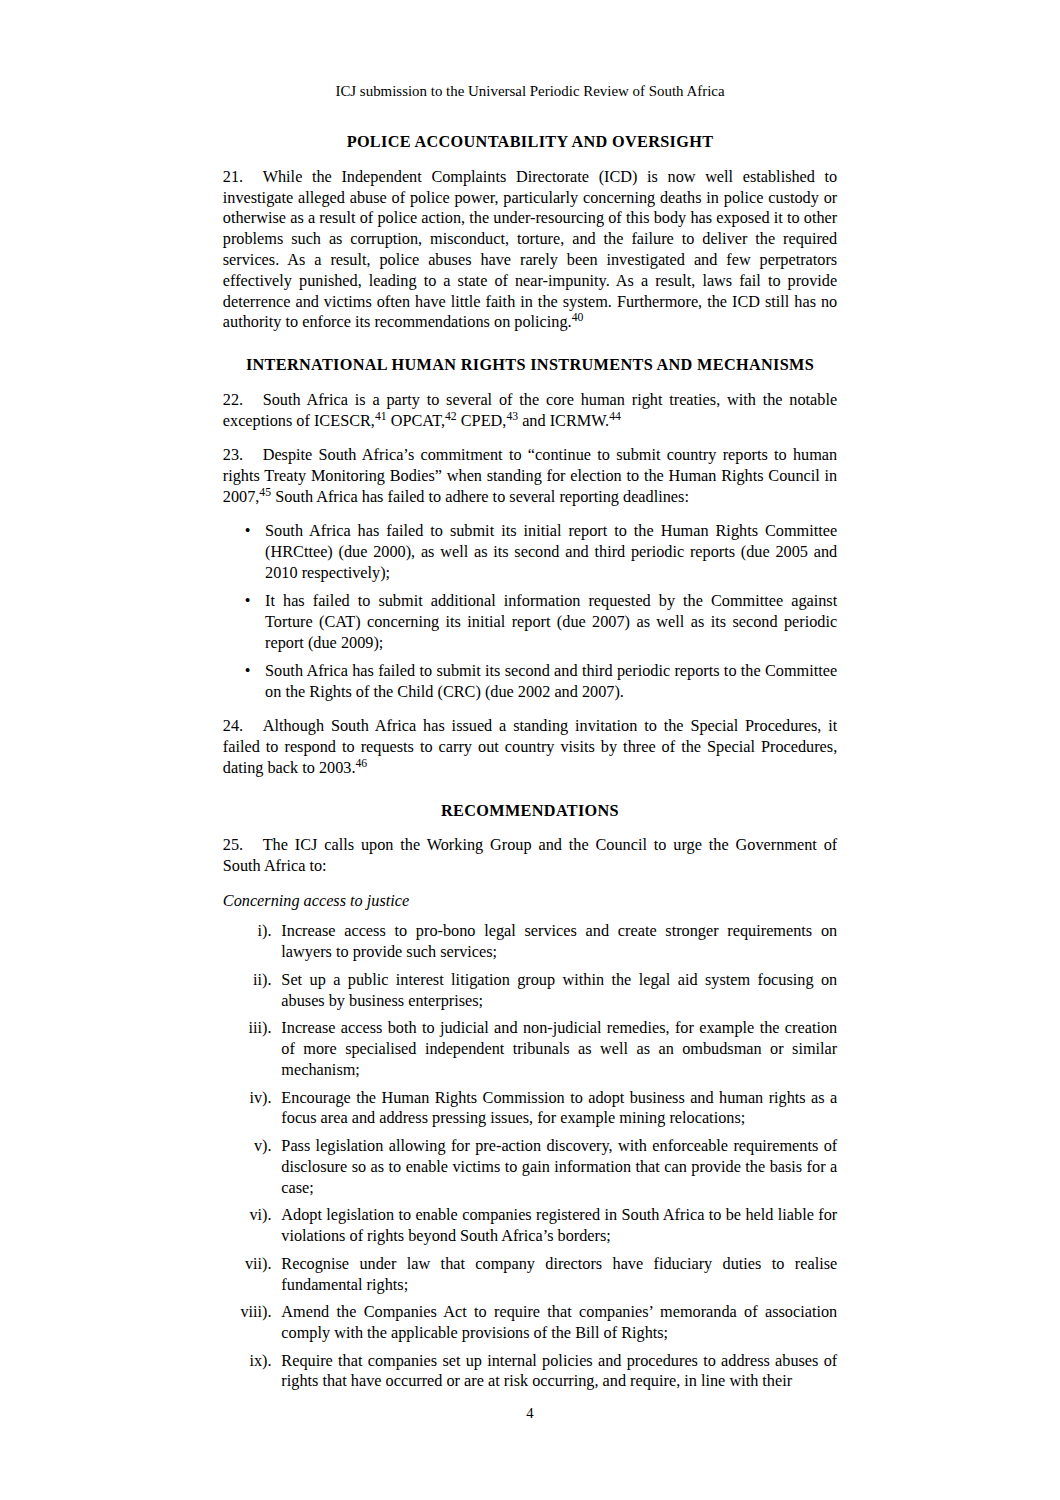ICJ submission to the Universal Periodic Review of South Africa
POLICE ACCOUNTABILITY AND OVERSIGHT
21. While the Independent Complaints Directorate (ICD) is now well established to investigate alleged abuse of police power, particularly concerning deaths in police custody or otherwise as a result of police action, the under-resourcing of this body has exposed it to other problems such as corruption, misconduct, torture, and the failure to deliver the required services. As a result, police abuses have rarely been investigated and few perpetrators effectively punished, leading to a state of near-impunity. As a result, laws fail to provide deterrence and victims often have little faith in the system. Furthermore, the ICD still has no authority to enforce its recommendations on policing.40
INTERNATIONAL HUMAN RIGHTS INSTRUMENTS AND MECHANISMS
22. South Africa is a party to several of the core human right treaties, with the notable exceptions of ICESCR,41 OPCAT,42 CPED,43 and ICRMW.44
23. Despite South Africa’s commitment to “continue to submit country reports to human rights Treaty Monitoring Bodies” when standing for election to the Human Rights Council in 2007,45 South Africa has failed to adhere to several reporting deadlines:
South Africa has failed to submit its initial report to the Human Rights Committee (HRCttee) (due 2000), as well as its second and third periodic reports (due 2005 and 2010 respectively);
It has failed to submit additional information requested by the Committee against Torture (CAT) concerning its initial report (due 2007) as well as its second periodic report (due 2009);
South Africa has failed to submit its second and third periodic reports to the Committee on the Rights of the Child (CRC) (due 2002 and 2007).
24. Although South Africa has issued a standing invitation to the Special Procedures, it failed to respond to requests to carry out country visits by three of the Special Procedures, dating back to 2003.46
RECOMMENDATIONS
25. The ICJ calls upon the Working Group and the Council to urge the Government of South Africa to:
Concerning access to justice
i). Increase access to pro-bono legal services and create stronger requirements on lawyers to provide such services;
ii). Set up a public interest litigation group within the legal aid system focusing on abuses by business enterprises;
iii). Increase access both to judicial and non-judicial remedies, for example the creation of more specialised independent tribunals as well as an ombudsman or similar mechanism;
iv). Encourage the Human Rights Commission to adopt business and human rights as a focus area and address pressing issues, for example mining relocations;
v). Pass legislation allowing for pre-action discovery, with enforceable requirements of disclosure so as to enable victims to gain information that can provide the basis for a case;
vi). Adopt legislation to enable companies registered in South Africa to be held liable for violations of rights beyond South Africa’s borders;
vii). Recognise under law that company directors have fiduciary duties to realise fundamental rights;
viii). Amend the Companies Act to require that companies’ memoranda of association comply with the applicable provisions of the Bill of Rights;
ix). Require that companies set up internal policies and procedures to address abuses of rights that have occurred or are at risk occurring, and require, in line with their
4